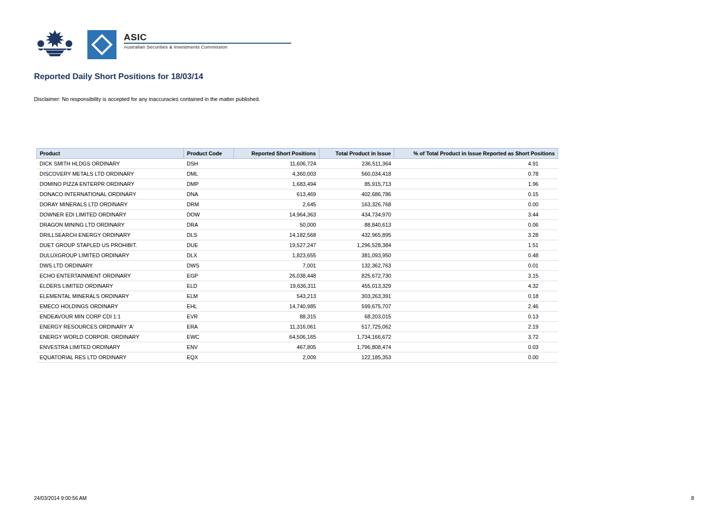ASIC
Australian Securities & Investments Commission
Reported Daily Short Positions for 18/03/14
Disclaimer: No responsibility is accepted for any inaccuracies contained in the matter published.
| Product | Product Code | Reported Short Positions | Total Product in Issue | % of Total Product in Issue Reported as Short Positions |
| --- | --- | --- | --- | --- |
| DICK SMITH HLDGS ORDINARY | DSH | 11,606,724 | 236,511,364 | 4.91 |
| DISCOVERY METALS LTD ORDINARY | DML | 4,360,003 | 560,034,418 | 0.78 |
| DOMINO PIZZA ENTERPR ORDINARY | DMP | 1,683,494 | 85,915,713 | 1.96 |
| DONACO INTERNATIONAL ORDINARY | DNA | 613,469 | 402,686,786 | 0.15 |
| DORAY MINERALS LTD ORDINARY | DRM | 2,645 | 163,326,768 | 0.00 |
| DOWNER EDI LIMITED ORDINARY | DOW | 14,964,363 | 434,734,970 | 3.44 |
| DRAGON MINING LTD ORDINARY | DRA | 50,000 | 88,840,613 | 0.06 |
| DRILLSEARCH ENERGY ORDINARY | DLS | 14,182,568 | 432,965,895 | 3.28 |
| DUET GROUP STAPLED US PROHIBIT. | DUE | 19,527,247 | 1,296,528,384 | 1.51 |
| DULUXGROUP LIMITED ORDINARY | DLX | 1,823,655 | 381,093,950 | 0.48 |
| DWS LTD ORDINARY | DWS | 7,001 | 132,362,763 | 0.01 |
| ECHO ENTERTAINMENT ORDINARY | EGP | 26,038,448 | 825,672,730 | 3.15 |
| ELDERS LIMITED ORDINARY | ELD | 19,636,311 | 455,013,329 | 4.32 |
| ELEMENTAL MINERALS ORDINARY | ELM | 543,213 | 303,263,391 | 0.18 |
| EMECO HOLDINGS ORDINARY | EHL | 14,740,985 | 599,675,707 | 2.46 |
| ENDEAVOUR MIN CORP CDI 1:1 | EVR | 88,315 | 68,203,015 | 0.13 |
| ENERGY RESOURCES ORDINARY 'A' | ERA | 11,316,061 | 517,725,062 | 2.19 |
| ENERGY WORLD CORPOR. ORDINARY | EWC | 64,506,165 | 1,734,166,672 | 3.72 |
| ENVESTRA LIMITED ORDINARY | ENV | 467,805 | 1,796,808,474 | 0.03 |
| EQUATORIAL RES LTD ORDINARY | EQX | 2,009 | 122,185,353 | 0.00 |
24/03/2014 9:00:56 AM 8